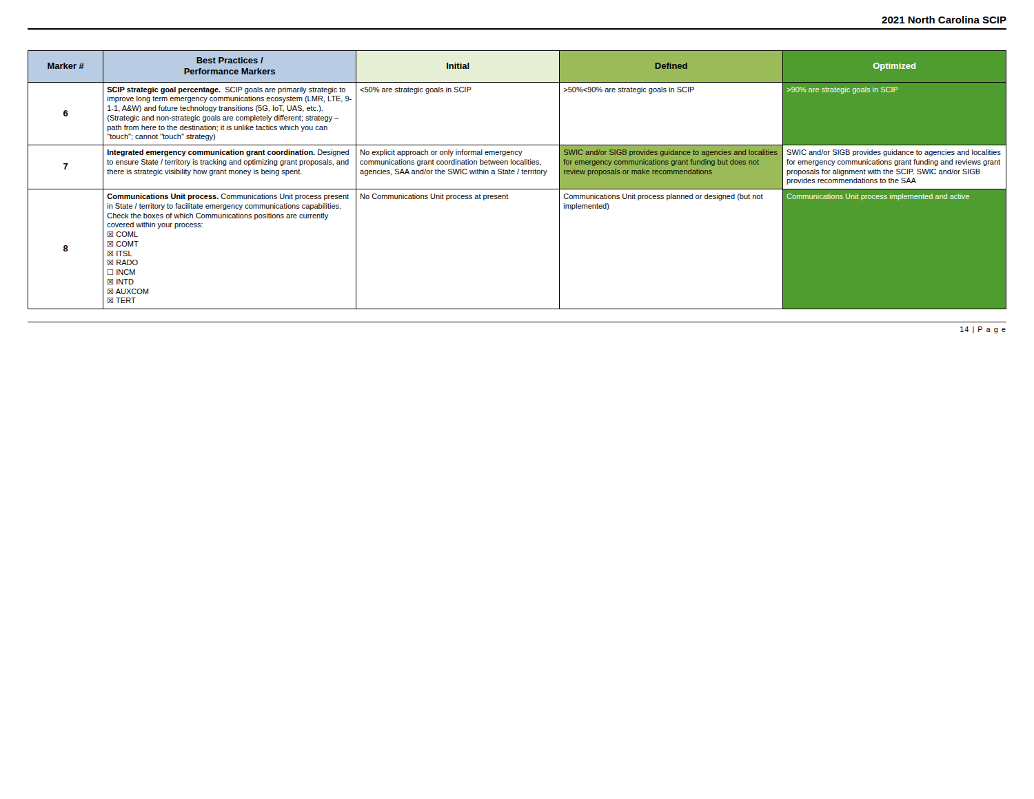2021 North Carolina SCIP
| Marker # | Best Practices / Performance Markers | Initial | Defined | Optimized |
| --- | --- | --- | --- | --- |
| 6 | SCIP strategic goal percentage. SCIP goals are primarily strategic to improve long term emergency communications ecosystem (LMR, LTE, 9-1-1, A&W) and future technology transitions (5G, IoT, UAS, etc.). (Strategic and non-strategic goals are completely different; strategy – path from here to the destination; it is unlike tactics which you can "touch"; cannot "touch" strategy) | <50% are strategic goals in SCIP | >50%<90% are strategic goals in SCIP | >90% are strategic goals in SCIP |
| 7 | Integrated emergency communication grant coordination. Designed to ensure State / territory is tracking and optimizing grant proposals, and there is strategic visibility how grant money is being spent. | No explicit approach or only informal emergency communications grant coordination between localities, agencies, SAA and/or the SWIC within a State / territory | SWIC and/or SIGB provides guidance to agencies and localities for emergency communications grant funding but does not review proposals or make recommendations | SWIC and/or SIGB provides guidance to agencies and localities for emergency communications grant funding and reviews grant proposals for alignment with the SCIP. SWIC and/or SIGB provides recommendations to the SAA |
| 8 | Communications Unit process. Communications Unit process present in State / territory to facilitate emergency communications capabilities. Check the boxes of which Communications positions are currently covered within your process: ☒ COML ☒ COMT ☒ ITSL ☒ RADO ☐ INCM ☒ INTD ☒ AUXCOM ☒ TERT | No Communications Unit process at present | Communications Unit process planned or designed (but not implemented) | Communications Unit process implemented and active |
14 | P a g e